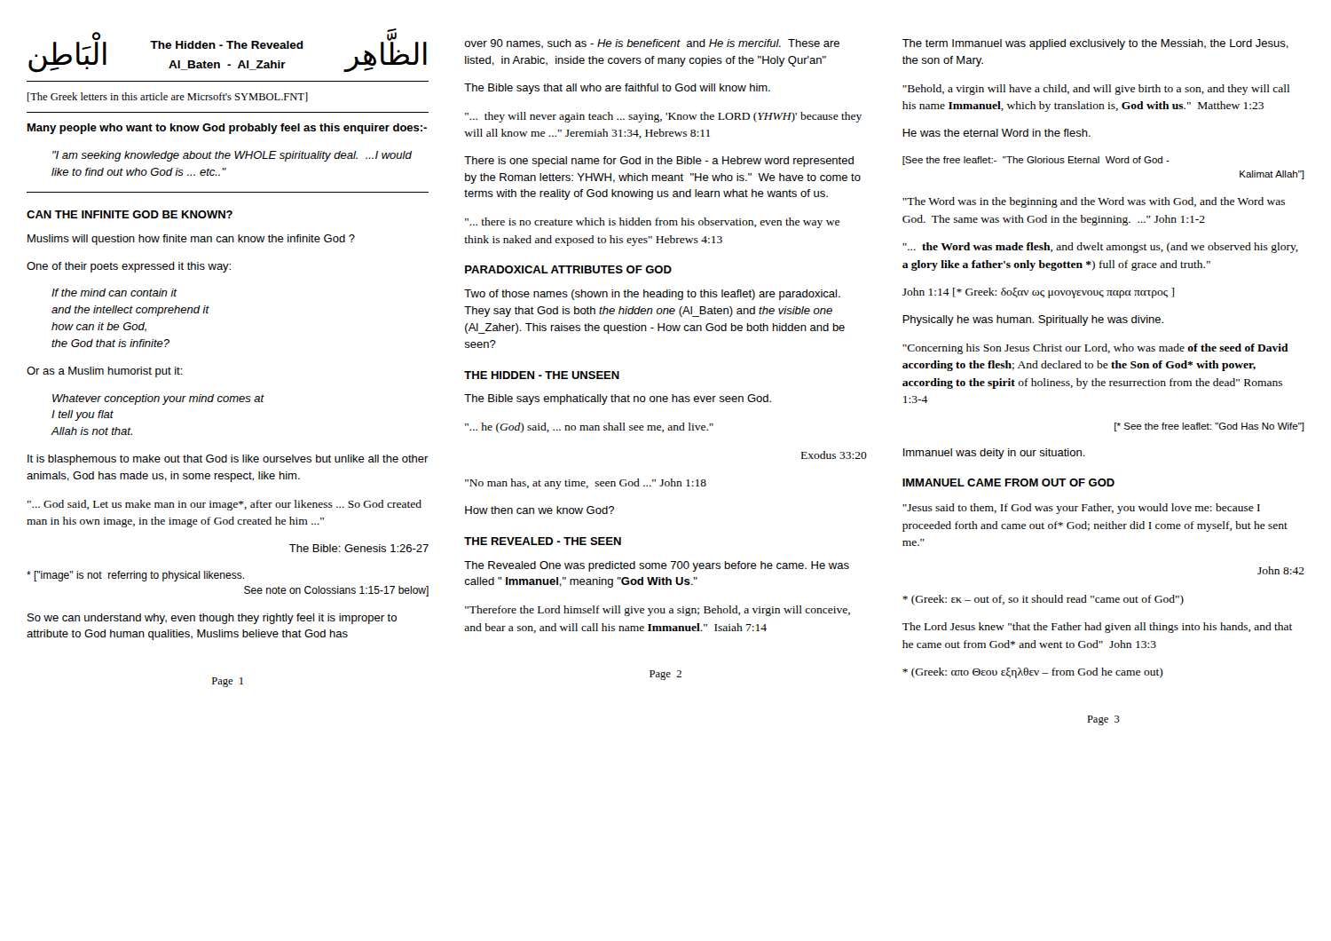الْبَاطِن
The Hidden - The Revealed
Al_Baten - Al_Zahir
الظَّاهِر
[The Greek letters in this article are Micrsoft's SYMBOL.FNT]
Many people who want to know God probably feel as this enquirer does:-
"I am seeking knowledge about the WHOLE spirituality deal. ...I would like to find out who God is ... etc.."
CAN THE INFINITE GOD BE KNOWN?
Muslims will question how finite man can know the infinite God ?
One of their poets expressed it this way:
If the mind can contain it
and the intellect comprehend it
how can it be God,
the God that is infinite?
Or as a Muslim humorist put it:
Whatever conception your mind comes at
I tell you flat
Allah is not that.
It is blasphemous to make out that God is like ourselves but unlike all the other animals, God has made us, in some respect, like him.
"... God said, Let us make man in our image*, after our likeness ... So God created man in his own image, in the image of God created he him ..."
The Bible: Genesis 1:26-27
* ["image" is not referring to physical likeness.
See note on Colossians 1:15-17 below]
So we can understand why, even though they rightly feel it is improper to attribute to God human qualities, Muslims believe that God has
Page 1
over 90 names, such as - He is beneficent and He is merciful. These are listed, in Arabic, inside the covers of many copies of the "Holy Qur'an"
The Bible says that all who are faithful to God will know him.
"... they will never again teach ... saying, 'Know the LORD (YHWH)' because they will all know me ..." Jeremiah 31:34, Hebrews 8:11
There is one special name for God in the Bible - a Hebrew word represented by the Roman letters: YHWH, which meant "He who is." We have to come to terms with the reality of God knowing us and learn what he wants of us.
"... there is no creature which is hidden from his observation, even the way we think is naked and exposed to his eyes" Hebrews 4:13
PARADOXICAL ATTRIBUTES OF GOD
Two of those names (shown in the heading to this leaflet) are paradoxical. They say that God is both the hidden one (Al_Baten) and the visible one (Al_Zaher). This raises the question - How can God be both hidden and be seen?
THE HIDDEN - THE UNSEEN
The Bible says emphatically that no one has ever seen God.
"... he (God) said, ... no man shall see me, and live."
Exodus 33:20
"No man has, at any time, seen God ..." John 1:18
How then can we know God?
THE REVEALED - THE SEEN
The Revealed One was predicted some 700 years before he came. He was called " Immanuel," meaning "God With Us."
"Therefore the Lord himself will give you a sign; Behold, a virgin will conceive, and bear a son, and will call his name Immanuel." Isaiah 7:14
Page 2
The term Immanuel was applied exclusively to the Messiah, the Lord Jesus, the son of Mary.
"Behold, a virgin will have a child, and will give birth to a son, and they will call his name Immanuel, which by translation is, God with us." Matthew 1:23
He was the eternal Word in the flesh.
[See the free leaflet:- "The Glorious Eternal Word of God - Kalimat Allah"]
"The Word was in the beginning and the Word was with God, and the Word was God. The same was with God in the beginning. ..." John 1:1-2
"... the Word was made flesh, and dwelt amongst us, (and we observed his glory, a glory like a father's only begotten *) full of grace and truth."
John 1:14 [* Greek: δοξαν ως μονογενους παρα πατρος ]
Physically he was human. Spiritually he was divine.
"Concerning his Son Jesus Christ our Lord, who was made of the seed of David according to the flesh; And declared to be the Son of God* with power, according to the spirit of holiness, by the resurrection from the dead" Romans 1:3-4
[* See the free leaflet: "God Has No Wife"]
Immanuel was deity in our situation.
IMMANUEL CAME FROM OUT OF GOD
"Jesus said to them, If God was your Father, you would love me: because I proceeded forth and came out of* God; neither did I come of myself, but he sent me."
John 8:42
* (Greek: εκ – out of, so it should read "came out of God")
The Lord Jesus knew "that the Father had given all things into his hands, and that he came out from God* and went to God" John 13:3
* (Greek: απο Θεου εξηλθεν – from God he came out)
Page 3